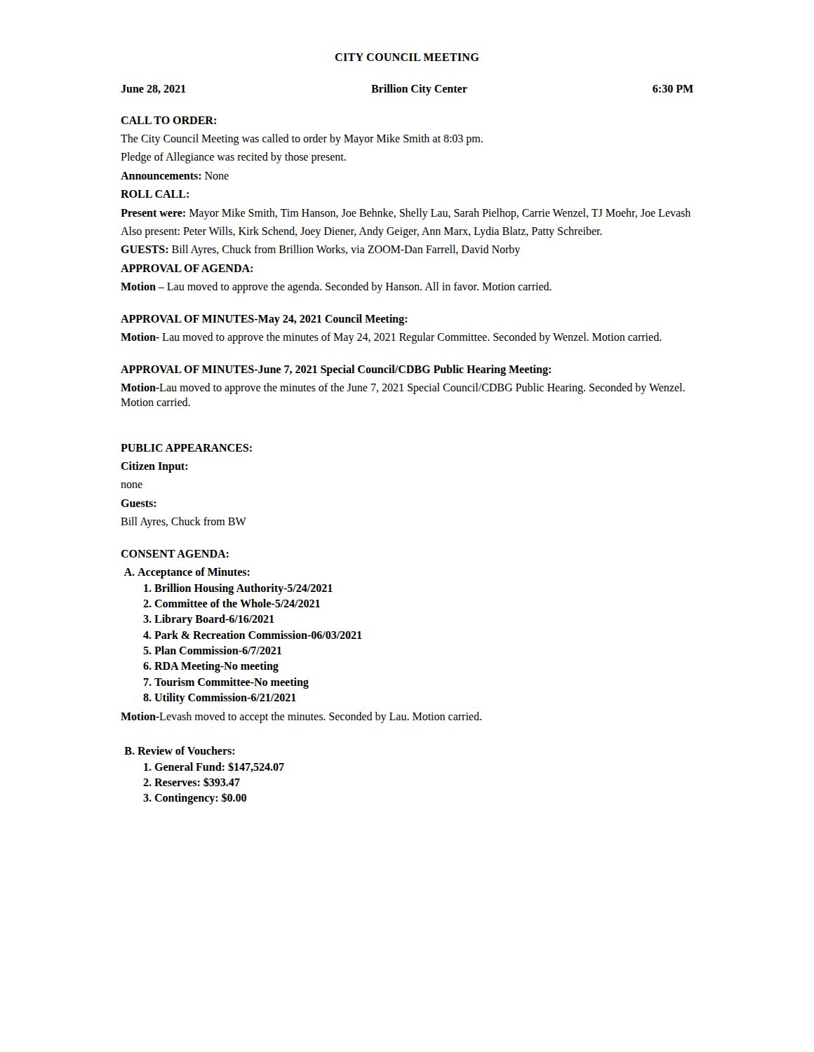CITY COUNCIL MEETING
June 28, 2021 Brillion City Center 6:30 PM
CALL TO ORDER:
The City Council Meeting was called to order by Mayor Mike Smith at 8:03 pm.
Pledge of Allegiance was recited by those present.
Announcements: None
ROLL CALL:
Present were: Mayor Mike Smith, Tim Hanson, Joe Behnke, Shelly Lau, Sarah Pielhop, Carrie Wenzel, TJ Moehr, Joe Levash
Also present: Peter Wills, Kirk Schend, Joey Diener, Andy Geiger, Ann Marx, Lydia Blatz, Patty Schreiber.
GUESTS: Bill Ayres, Chuck from Brillion Works, via ZOOM-Dan Farrell, David Norby
APPROVAL OF AGENDA:
Motion – Lau moved to approve the agenda. Seconded by Hanson. All in favor. Motion carried.
APPROVAL OF MINUTES-May 24, 2021 Council Meeting:
Motion- Lau moved to approve the minutes of May 24, 2021 Regular Committee. Seconded by Wenzel. Motion carried.
APPROVAL OF MINUTES-June 7, 2021 Special Council/CDBG Public Hearing Meeting:
Motion-Lau moved to approve the minutes of the June 7, 2021 Special Council/CDBG Public Hearing. Seconded by Wenzel. Motion carried.
PUBLIC APPEARANCES:
Citizen Input:
none
Guests:
Bill Ayres, Chuck from BW
CONSENT AGENDA:
Acceptance of Minutes:
Brillion Housing Authority-5/24/2021
Committee of the Whole-5/24/2021
Library Board-6/16/2021
Park & Recreation Commission-06/03/2021
Plan Commission-6/7/2021
RDA Meeting-No meeting
Tourism Committee-No meeting
Utility Commission-6/21/2021
Motion-Levash moved to accept the minutes. Seconded by Lau. Motion carried.
Review of Vouchers:
General Fund: $147,524.07
Reserves: $393.47
Contingency: $0.00